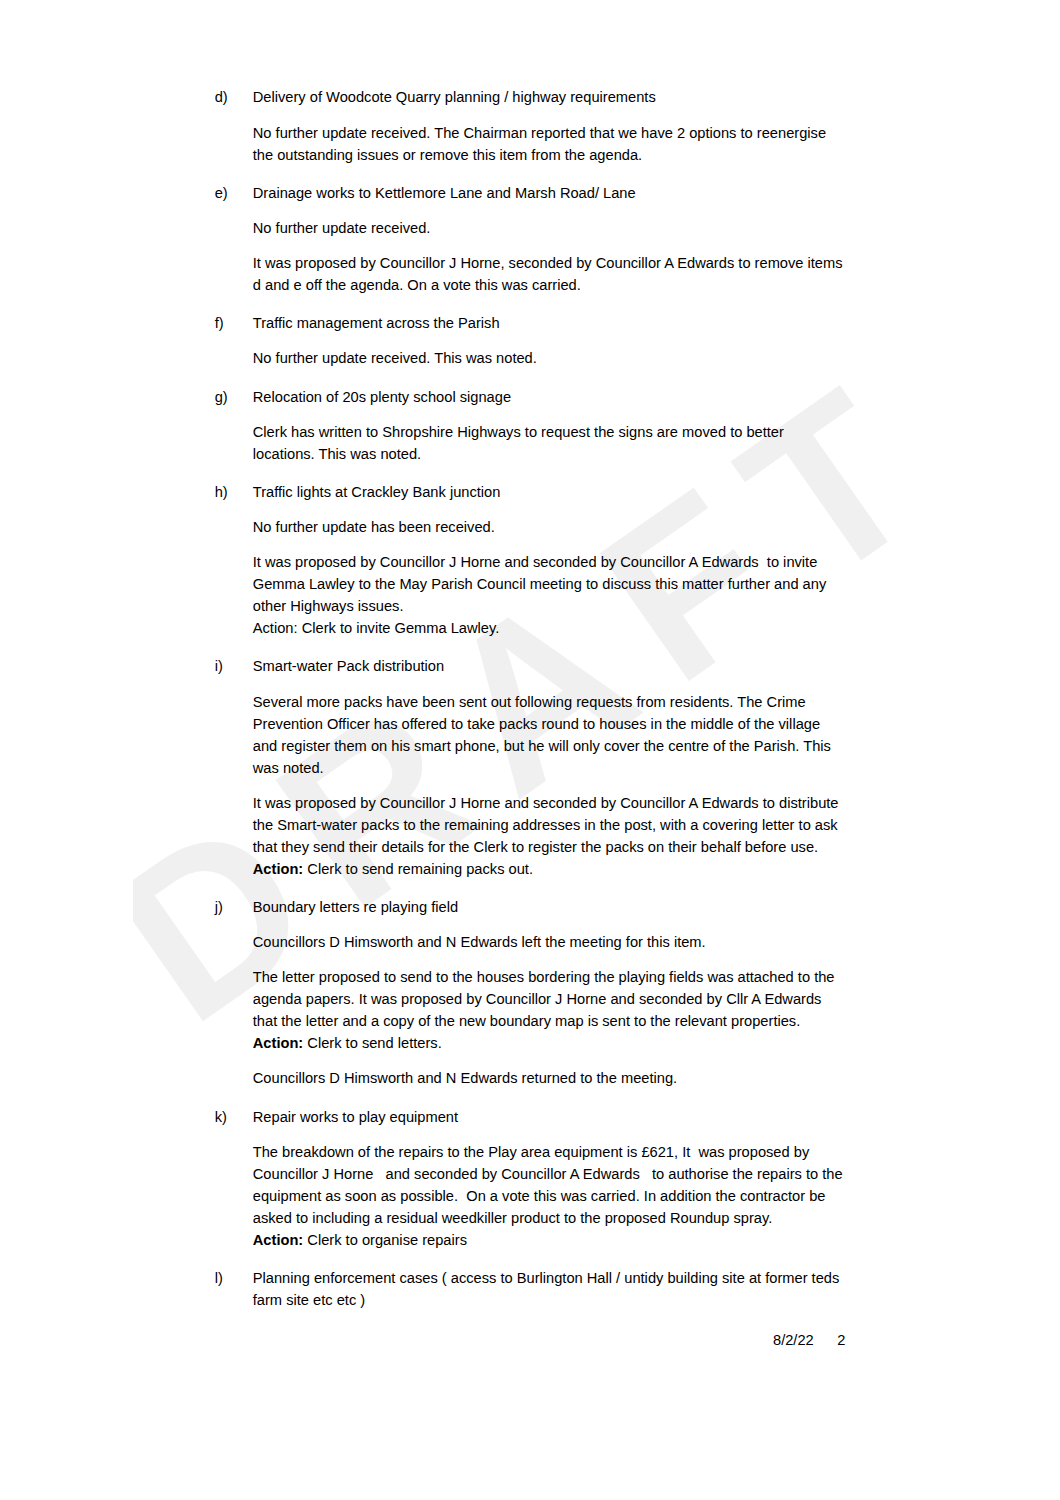DRAFT
d)
Delivery of Woodcote Quarry planning / highway requirements
No further update received. The Chairman reported that we have 2 options to reenergise the outstanding issues or remove this item from the agenda.
e)
Drainage works to Kettlemore Lane and Marsh Road/ Lane
No further update received.
It was proposed by Councillor J Horne, seconded by Councillor A Edwards to remove items d and e off the agenda. On a vote this was carried.
f)
Traffic management across the Parish
No further update received. This was noted.
g)
Relocation of 20s plenty school signage
Clerk has written to Shropshire Highways to request the signs are moved to better locations. This was noted.
h)
Traffic lights at Crackley Bank junction
No further update has been received.
It was proposed by Councillor J Horne and seconded by Councillor A Edwards to invite Gemma Lawley to the May Parish Council meeting to discuss this matter further and any other Highways issues.
Action: Clerk to invite Gemma Lawley.
i)
Smart-water Pack distribution
Several more packs have been sent out following requests from residents. The Crime Prevention Officer has offered to take packs round to houses in the middle of the village and register them on his smart phone, but he will only cover the centre of the Parish. This was noted.
It was proposed by Councillor J Horne and seconded by Councillor A Edwards to distribute the Smart-water packs to the remaining addresses in the post, with a covering letter to ask that they send their details for the Clerk to register the packs on their behalf before use.
Action: Clerk to send remaining packs out.
j)
Boundary letters re playing field
Councillors D Himsworth and N Edwards left the meeting for this item.
The letter proposed to send to the houses bordering the playing fields was attached to the agenda papers. It was proposed by Councillor J Horne and seconded by Cllr A Edwards that the letter and a copy of the new boundary map is sent to the relevant properties.
Action: Clerk to send letters.
Councillors D Himsworth and N Edwards returned to the meeting.
k)
Repair works to play equipment
The breakdown of the repairs to the Play area equipment is £621, It was proposed by Councillor J Horne and seconded by Councillor A Edwards to authorise the repairs to the equipment as soon as possible. On a vote this was carried. In addition the contractor be asked to including a residual weedkiller product to the proposed Roundup spray.
Action: Clerk to organise repairs
l)
Planning enforcement cases ( access to Burlington Hall / untidy building site at former teds farm site etc etc )
8/2/222